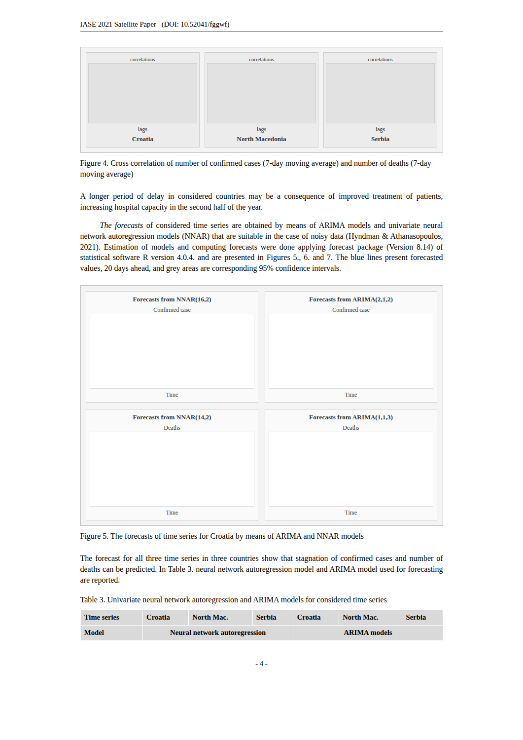IASE 2021 Satellite Paper (DOI: 10.52041/fggwf)
correlations
lags
Croatia
correlations
lags
North Macedonia
correlations
lags
Serbia
Figure 4. Cross correlation of number of confirmed cases (7-day moving average) and number of deaths (7-day moving average)
A longer period of delay in considered countries may be a consequence of improved treatment of patients, increasing hospital capacity in the second half of the year.
The forecasts of considered time series are obtained by means of ARIMA models and univariate neural network autoregression models (NNAR) that are suitable in the case of noisy data (Hyndman & Athanasopoulos, 2021). Estimation of models and computing forecasts were done applying forecast package (Version 8.14) of statistical software R version 4.0.4. and are presented in Figures 5., 6. and 7. The blue lines present forecasted values, 20 days ahead, and grey areas are corresponding 95% confidence intervals.
Forecasts from NNAR(16,2)
Confirmed case
Time
Forecasts from ARIMA(2,1,2)
Confirmed case
Time
Forecasts from NNAR(14,2)
Deaths
Time
Forecasts from ARIMA(1,1,3)
Deaths
Time
Figure 5. The forecasts of time series for Croatia by means of ARIMA and NNAR models
The forecast for all three time series in three countries show that stagnation of confirmed cases and number of deaths can be predicted. In Table 3. neural network autoregression model and ARIMA model used for forecasting are reported.
Table 3. Univariate neural network autoregression and ARIMA models for considered time series
| Time series | Croatia | North Mac. | Serbia | Croatia | North Mac. | Serbia |
| --- | --- | --- | --- | --- | --- | --- |
| Model | Neural network autoregression | ARIMA models |
- 4 -